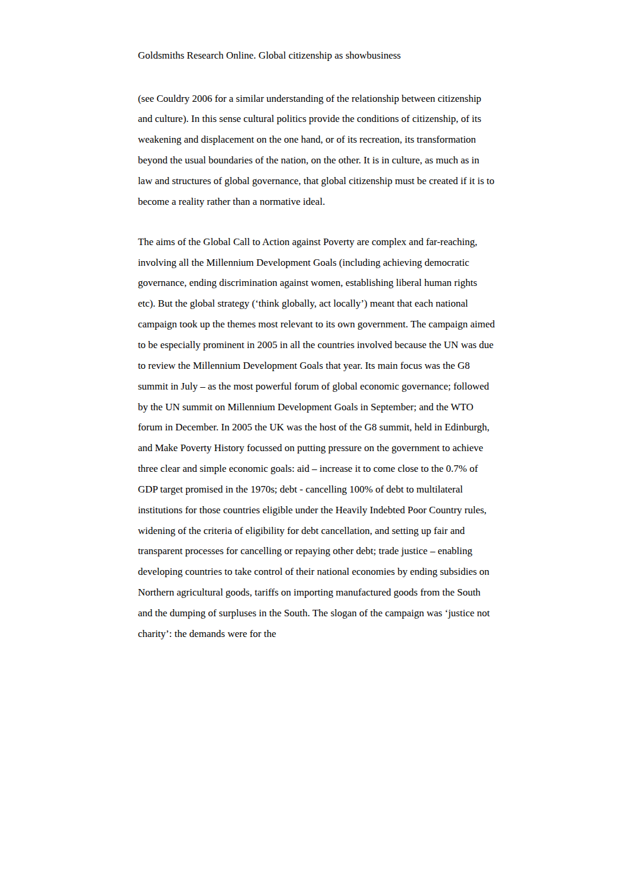Goldsmiths Research Online. Global citizenship as showbusiness
(see Couldry 2006 for a similar understanding of the relationship between citizenship and culture). In this sense cultural politics provide the conditions of citizenship, of its weakening and displacement on the one hand, or of its recreation, its transformation beyond the usual boundaries of the nation, on the other. It is in culture, as much as in law and structures of global governance, that global citizenship must be created if it is to become a reality rather than a normative ideal.
The aims of the Global Call to Action against Poverty are complex and far-reaching, involving all the Millennium Development Goals (including achieving democratic governance, ending discrimination against women, establishing liberal human rights etc). But the global strategy (‘think globally, act locally’) meant that each national campaign took up the themes most relevant to its own government. The campaign aimed to be especially prominent in 2005 in all the countries involved because the UN was due to review the Millennium Development Goals that year. Its main focus was the G8 summit in July – as the most powerful forum of global economic governance; followed by the UN summit on Millennium Development Goals in September; and the WTO forum in December. In 2005 the UK was the host of the G8 summit, held in Edinburgh, and Make Poverty History focussed on putting pressure on the government to achieve three clear and simple economic goals: aid – increase it to come close to the 0.7% of GDP target promised in the 1970s; debt - cancelling 100% of debt to multilateral institutions for those countries eligible under the Heavily Indebted Poor Country rules, widening of the criteria of eligibility for debt cancellation, and setting up fair and transparent processes for cancelling or repaying other debt; trade justice – enabling developing countries to take control of their national economies by ending subsidies on Northern agricultural goods, tariffs on importing manufactured goods from the South and the dumping of surpluses in the South. The slogan of the campaign was ‘justice not charity’: the demands were for the